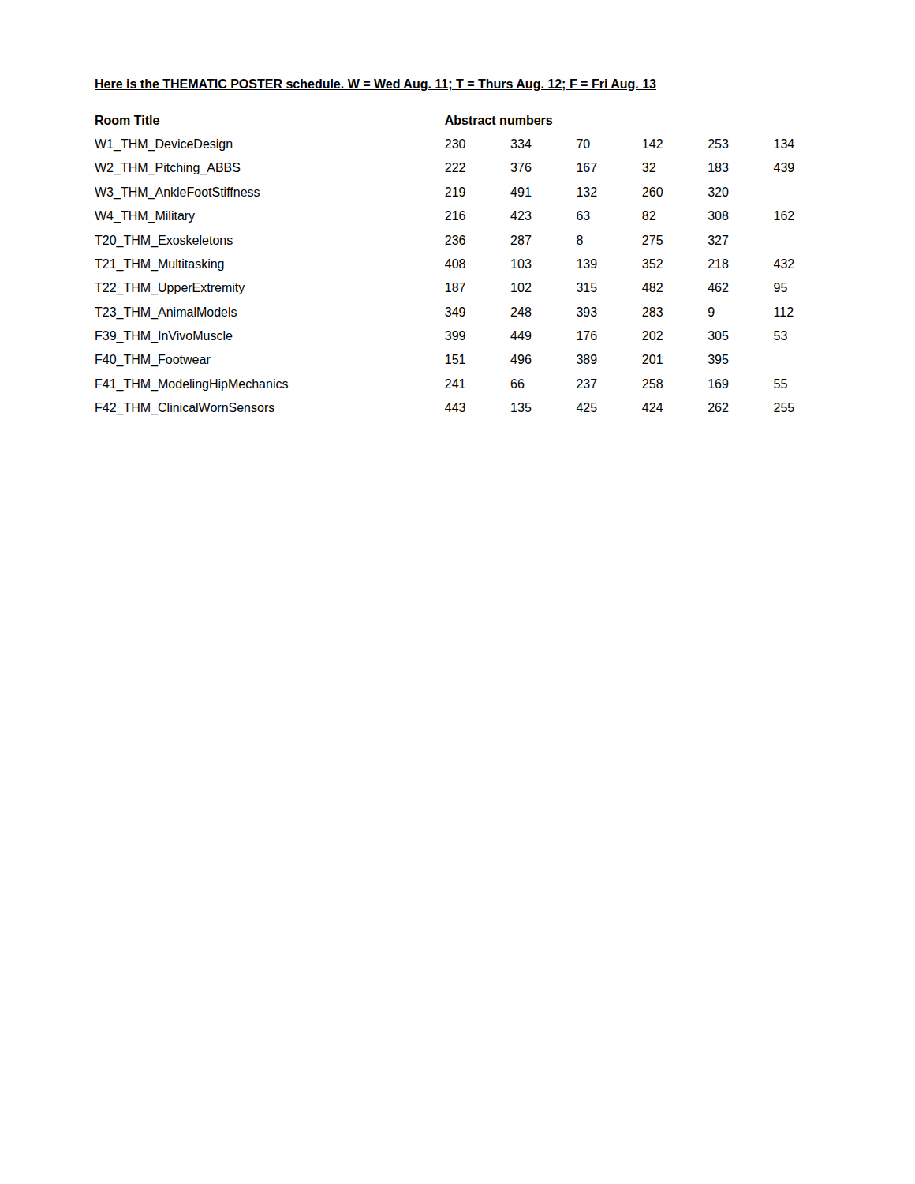Here is the THEMATIC POSTER schedule. W = Wed Aug. 11; T = Thurs Aug. 12; F = Fri Aug. 13
| Room Title | Abstract numbers |
| --- | --- |
| W1_THM_DeviceDesign | 230 | 334 | 70 | 142 | 253 | 134 |
| W2_THM_Pitching_ABBS | 222 | 376 | 167 | 32 | 183 | 439 |
| W3_THM_AnkleFootStiffness | 219 | 491 | 132 | 260 | 320 | |
| W4_THM_Military | 216 | 423 | 63 | 82 | 308 | 162 |
| T20_THM_Exoskeletons | 236 | 287 | 8 | 275 | 327 | |
| T21_THM_Multitasking | 408 | 103 | 139 | 352 | 218 | 432 |
| T22_THM_UpperExtremity | 187 | 102 | 315 | 482 | 462 | 95 |
| T23_THM_AnimalModels | 349 | 248 | 393 | 283 | 9 | 112 |
| F39_THM_InVivoMuscle | 399 | 449 | 176 | 202 | 305 | 53 |
| F40_THM_Footwear | 151 | 496 | 389 | 201 | 395 | |
| F41_THM_ModelingHipMechanics | 241 | 66 | 237 | 258 | 169 | 55 |
| F42_THM_ClinicalWornSensors | 443 | 135 | 425 | 424 | 262 | 255 |